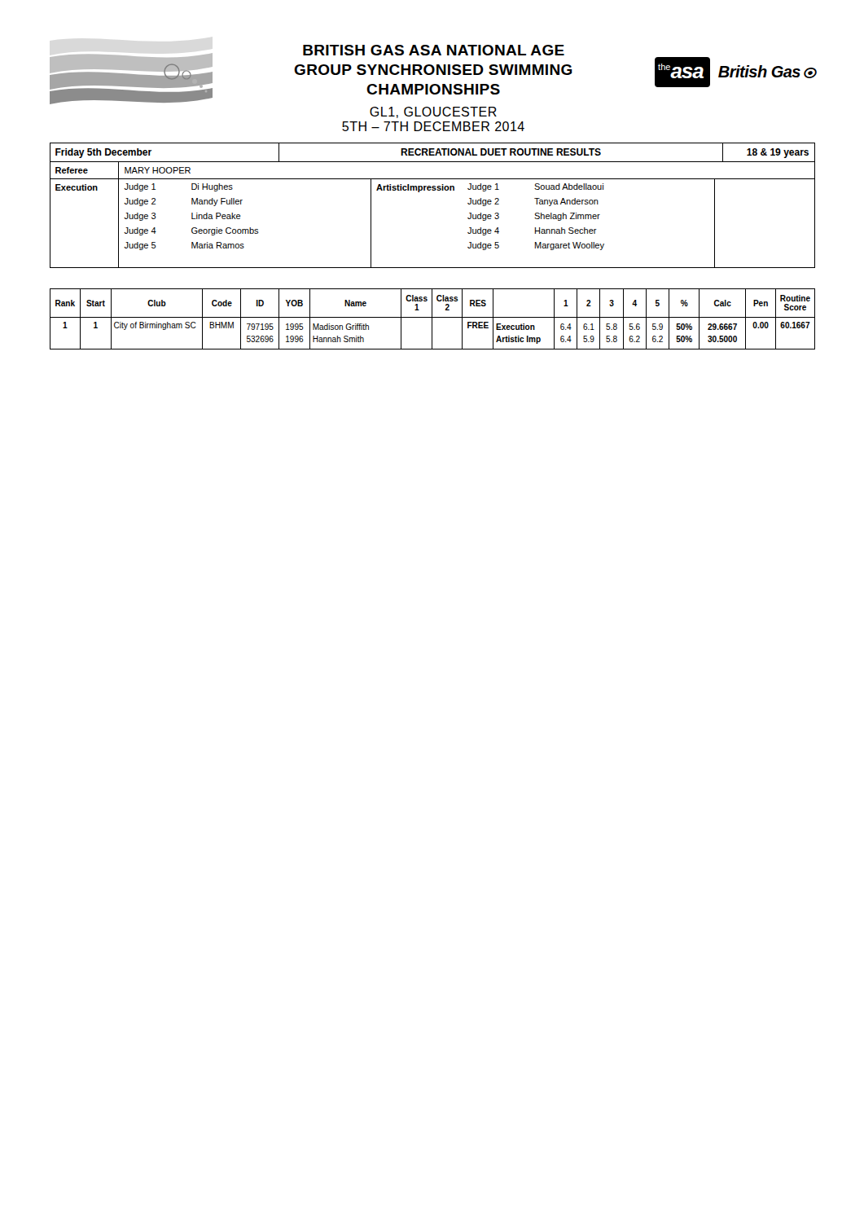BRITISH GAS ASA NATIONAL AGE
GROUP SYNCHRONISED SWIMMING
CHAMPIONSHIPS
GL1, GLOUCESTER
5TH – 7TH DECEMBER 2014
theasa
British Gas⦿
| Friday 5th December | RECREATIONAL DUET ROUTINE RESULTS | 18 & 19 years |
| / Referee / MARY HOOPER / |
| / Execution / / Judge 1 / Di Hughes / / Judge 2 / Mandy Fuller / / Judge 3 / Linda Peake / / Judge 4 / Georgie Coombs / / Judge 5 / Maria Ramos / / ArtisticImpression / / Judge 1 / Souad Abdellaoui / / Judge 2 / Tanya Anderson / / Judge 3 / Shelagh Zimmer / / Judge 4 / Hannah Secher / / Judge 5 / Margaret Woolley / / / |
| Rank | Start | Club | Code | ID | YOB | Name | Class 1 | Class 2 | RES | | 1 | 2 | 3 | 4 | 5 | % | Calc | Pen | Routine Score |
| --- | --- | --- | --- | --- | --- | --- | --- | --- | --- | --- | --- | --- | --- | --- | --- | --- | --- | --- | --- |
| 1 | 1 | City of Birmingham SC | BHMM | 797195 532696 | 1995 1996 | Madison Griffith Hannah Smith | | | FREE | Execution Artistic Imp | 6.4 6.4 | 6.1 5.9 | 5.8 5.8 | 5.6 6.2 | 5.9 6.2 | 50% 50% | 29.6667 30.5000 | 0.00 | 60.1667 |